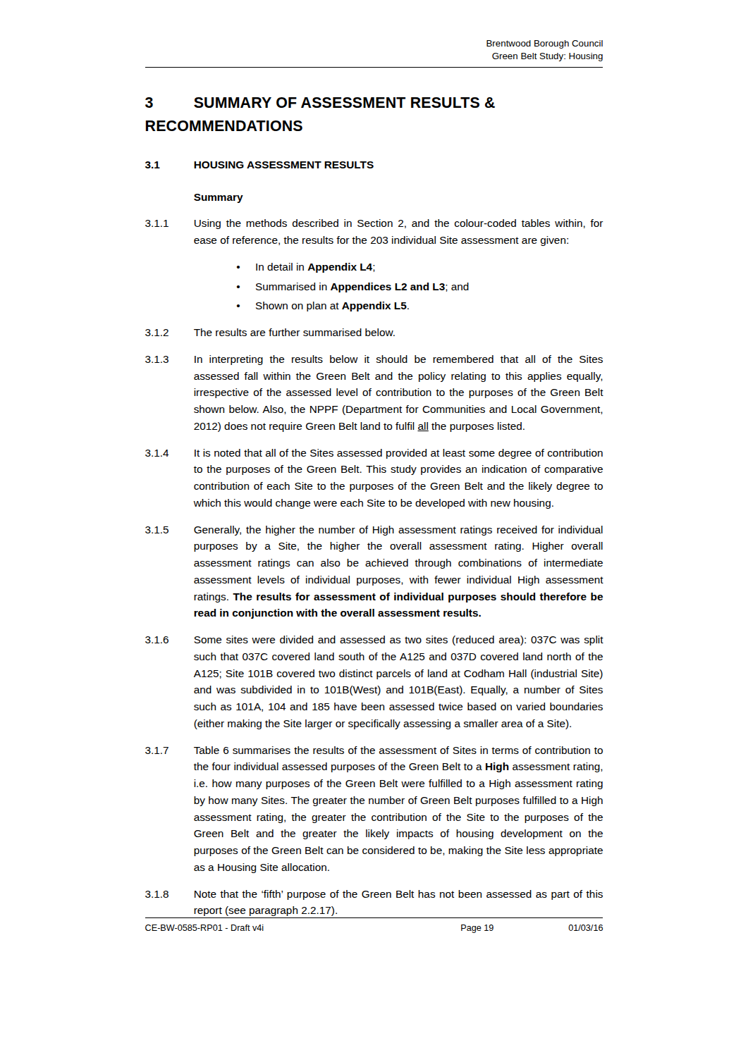Brentwood Borough Council
Green Belt Study: Housing
3 SUMMARY OF ASSESSMENT RESULTS & RECOMMENDATIONS
3.1 HOUSING ASSESSMENT RESULTS
Summary
3.1.1 Using the methods described in Section 2, and the colour-coded tables within, for ease of reference, the results for the 203 individual Site assessment are given:
In detail in Appendix L4;
Summarised in Appendices L2 and L3; and
Shown on plan at Appendix L5.
3.1.2 The results are further summarised below.
3.1.3 In interpreting the results below it should be remembered that all of the Sites assessed fall within the Green Belt and the policy relating to this applies equally, irrespective of the assessed level of contribution to the purposes of the Green Belt shown below. Also, the NPPF (Department for Communities and Local Government, 2012) does not require Green Belt land to fulfil all the purposes listed.
3.1.4 It is noted that all of the Sites assessed provided at least some degree of contribution to the purposes of the Green Belt. This study provides an indication of comparative contribution of each Site to the purposes of the Green Belt and the likely degree to which this would change were each Site to be developed with new housing.
3.1.5 Generally, the higher the number of High assessment ratings received for individual purposes by a Site, the higher the overall assessment rating. Higher overall assessment ratings can also be achieved through combinations of intermediate assessment levels of individual purposes, with fewer individual High assessment ratings. The results for assessment of individual purposes should therefore be read in conjunction with the overall assessment results.
3.1.6 Some sites were divided and assessed as two sites (reduced area): 037C was split such that 037C covered land south of the A125 and 037D covered land north of the A125; Site 101B covered two distinct parcels of land at Codham Hall (industrial Site) and was subdivided in to 101B(West) and 101B(East). Equally, a number of Sites such as 101A, 104 and 185 have been assessed twice based on varied boundaries (either making the Site larger or specifically assessing a smaller area of a Site).
3.1.7 Table 6 summarises the results of the assessment of Sites in terms of contribution to the four individual assessed purposes of the Green Belt to a High assessment rating, i.e. how many purposes of the Green Belt were fulfilled to a High assessment rating by how many Sites. The greater the number of Green Belt purposes fulfilled to a High assessment rating, the greater the contribution of the Site to the purposes of the Green Belt and the greater the likely impacts of housing development on the purposes of the Green Belt can be considered to be, making the Site less appropriate as a Housing Site allocation.
3.1.8 Note that the ‘fifth’ purpose of the Green Belt has not been assessed as part of this report (see paragraph 2.2.17).
| CE-BW-0585-RP01 - Draft v4i | Page 19 | 01/03/16 |